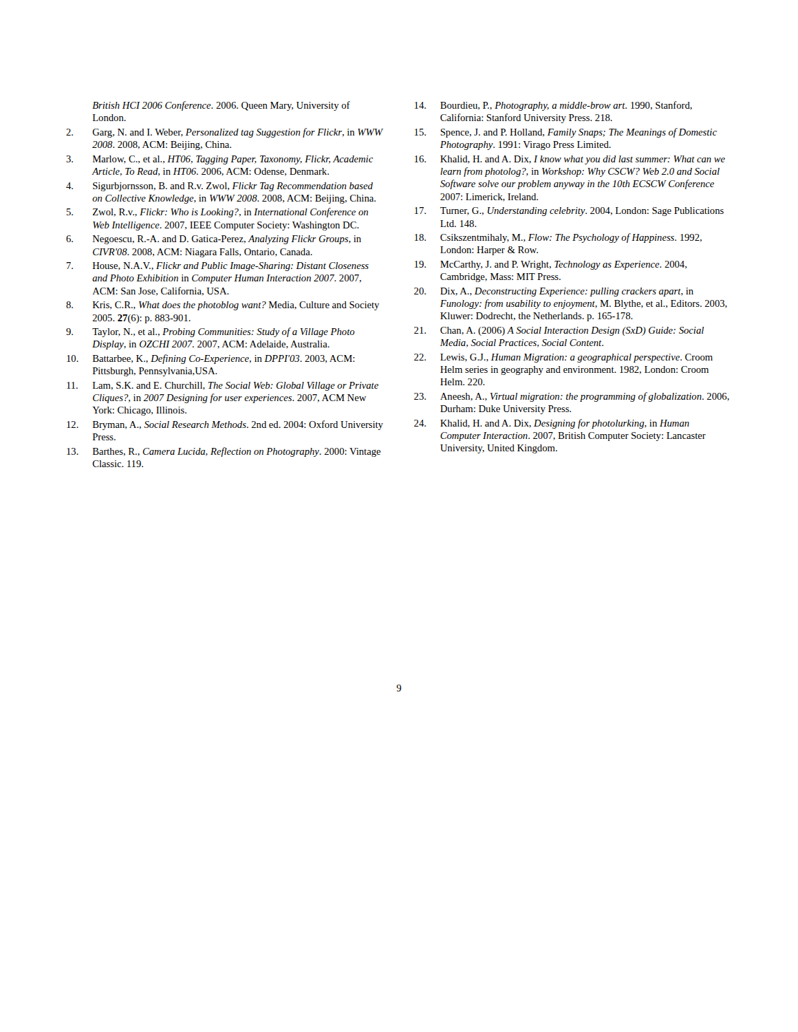British HCI 2006 Conference. 2006. Queen Mary, University of London.
2. Garg, N. and I. Weber, Personalized tag Suggestion for Flickr, in WWW 2008. 2008, ACM: Beijing, China.
3. Marlow, C., et al., HT06, Tagging Paper, Taxonomy, Flickr, Academic Article, To Read, in HT06. 2006, ACM: Odense, Denmark.
4. Sigurbjornsson, B. and R.v. Zwol, Flickr Tag Recommendation based on Collective Knowledge, in WWW 2008. 2008, ACM: Beijing, China.
5. Zwol, R.v., Flickr: Who is Looking?, in International Conference on Web Intelligence. 2007, IEEE Computer Society: Washington DC.
6. Negoescu, R.-A. and D. Gatica-Perez, Analyzing Flickr Groups, in CIVR'08. 2008, ACM: Niagara Falls, Ontario, Canada.
7. House, N.A.V., Flickr and Public Image-Sharing: Distant Closeness and Photo Exhibition in Computer Human Interaction 2007. 2007, ACM: San Jose, California, USA.
8. Kris, C.R., What does the photoblog want? Media, Culture and Society 2005. 27(6): p. 883-901.
9. Taylor, N., et al., Probing Communities: Study of a Village Photo Display, in OZCHI 2007. 2007, ACM: Adelaide, Australia.
10. Battarbee, K., Defining Co-Experience, in DPPI'03. 2003, ACM: Pittsburgh, Pennsylvania,USA.
11. Lam, S.K. and E. Churchill, The Social Web: Global Village or Private Cliques?, in 2007 Designing for user experiences. 2007, ACM New York: Chicago, Illinois.
12. Bryman, A., Social Research Methods. 2nd ed. 2004: Oxford University Press.
13. Barthes, R., Camera Lucida, Reflection on Photography. 2000: Vintage Classic. 119.
14. Bourdieu, P., Photography, a middle-brow art. 1990, Stanford, California: Stanford University Press. 218.
15. Spence, J. and P. Holland, Family Snaps; The Meanings of Domestic Photography. 1991: Virago Press Limited.
16. Khalid, H. and A. Dix, I know what you did last summer: What can we learn from photolog?, in Workshop: Why CSCW? Web 2.0 and Social Software solve our problem anyway in the 10th ECSCW Conference 2007: Limerick, Ireland.
17. Turner, G., Understanding celebrity. 2004, London: Sage Publications Ltd. 148.
18. Csikszentmihaly, M., Flow: The Psychology of Happiness. 1992, London: Harper & Row.
19. McCarthy, J. and P. Wright, Technology as Experience. 2004, Cambridge, Mass: MIT Press.
20. Dix, A., Deconstructing Experience: pulling crackers apart, in Funology: from usability to enjoyment, M. Blythe, et al., Editors. 2003, Kluwer: Dodrecht, the Netherlands. p. 165-178.
21. Chan, A. (2006) A Social Interaction Design (SxD) Guide: Social Media, Social Practices, Social Content.
22. Lewis, G.J., Human Migration: a geographical perspective. Croom Helm series in geography and environment. 1982, London: Croom Helm. 220.
23. Aneesh, A., Virtual migration: the programming of globalization. 2006, Durham: Duke University Press.
24. Khalid, H. and A. Dix, Designing for photolurking, in Human Computer Interaction. 2007, British Computer Society: Lancaster University, United Kingdom.
9